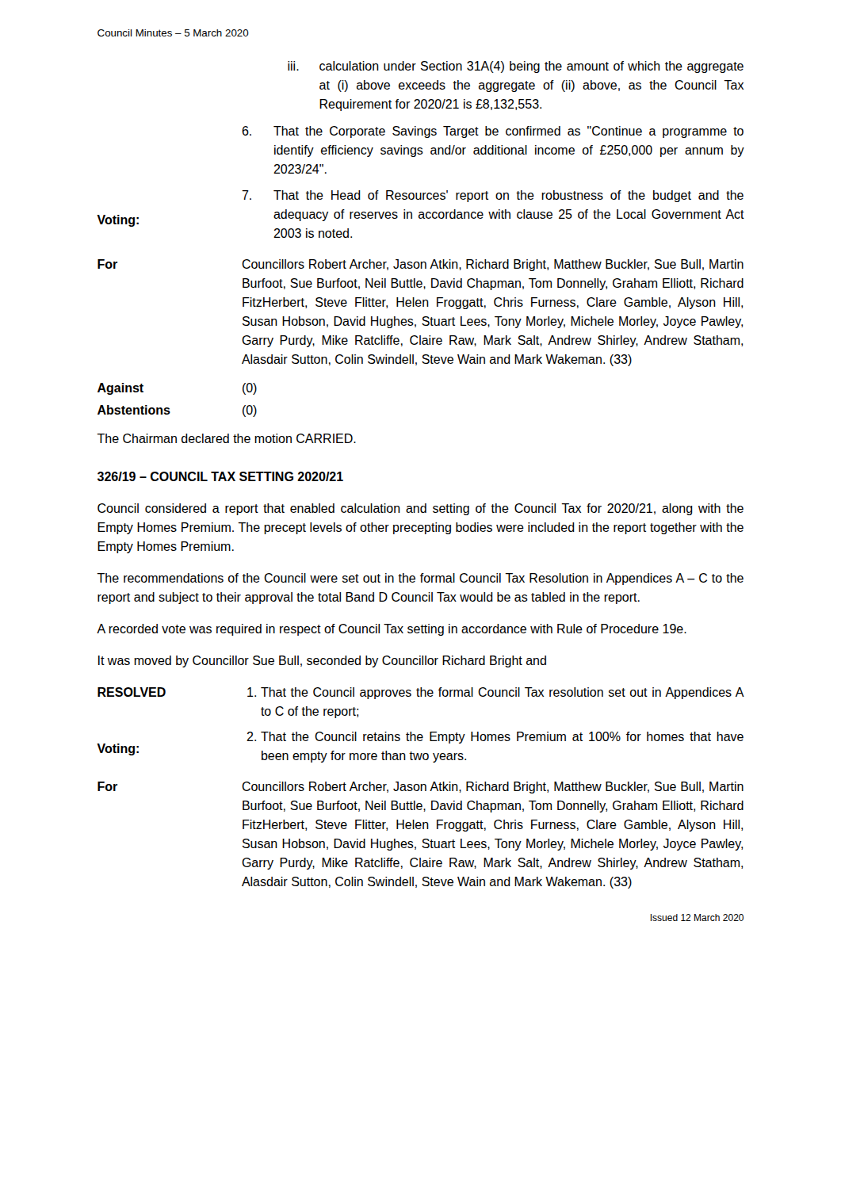Council Minutes – 5 March 2020
iii. calculation under Section 31A(4) being the amount of which the aggregate at (i) above exceeds the aggregate of (ii) above, as the Council Tax Requirement for 2020/21 is £8,132,553.
6. That the Corporate Savings Target be confirmed as "Continue a programme to identify efficiency savings and/or additional income of £250,000 per annum by 2023/24".
7. That the Head of Resources' report on the robustness of the budget and the adequacy of reserves in accordance with clause 25 of the Local Government Act 2003 is noted.
Voting:
For
Councillors Robert Archer, Jason Atkin, Richard Bright, Matthew Buckler, Sue Bull, Martin Burfoot, Sue Burfoot, Neil Buttle, David Chapman, Tom Donnelly, Graham Elliott, Richard FitzHerbert, Steve Flitter, Helen Froggatt, Chris Furness, Clare Gamble, Alyson Hill, Susan Hobson, David Hughes, Stuart Lees, Tony Morley, Michele Morley, Joyce Pawley, Garry Purdy, Mike Ratcliffe, Claire Raw, Mark Salt, Andrew Shirley, Andrew Statham, Alasdair Sutton, Colin Swindell, Steve Wain and Mark Wakeman. (33)
Against
(0)
Abstentions
(0)
The Chairman declared the motion CARRIED.
326/19 – COUNCIL TAX SETTING 2020/21
Council considered a report that enabled calculation and setting of the Council Tax for 2020/21, along with the Empty Homes Premium. The precept levels of other precepting bodies were included in the report together with the Empty Homes Premium.
The recommendations of the Council were set out in the formal Council Tax Resolution in Appendices A – C to the report and subject to their approval the total Band D Council Tax would be as tabled in the report.
A recorded vote was required in respect of Council Tax setting in accordance with Rule of Procedure 19e.
It was moved by Councillor Sue Bull, seconded by Councillor Richard Bright and
RESOLVED
That the Council approves the formal Council Tax resolution set out in Appendices A to C of the report;
That the Council retains the Empty Homes Premium at 100% for homes that have been empty for more than two years.
Voting:
For
Councillors Robert Archer, Jason Atkin, Richard Bright, Matthew Buckler, Sue Bull, Martin Burfoot, Sue Burfoot, Neil Buttle, David Chapman, Tom Donnelly, Graham Elliott, Richard FitzHerbert, Steve Flitter, Helen Froggatt, Chris Furness, Clare Gamble, Alyson Hill, Susan Hobson, David Hughes, Stuart Lees, Tony Morley, Michele Morley, Joyce Pawley, Garry Purdy, Mike Ratcliffe, Claire Raw, Mark Salt, Andrew Shirley, Andrew Statham, Alasdair Sutton, Colin Swindell, Steve Wain and Mark Wakeman. (33)
Issued 12 March 2020